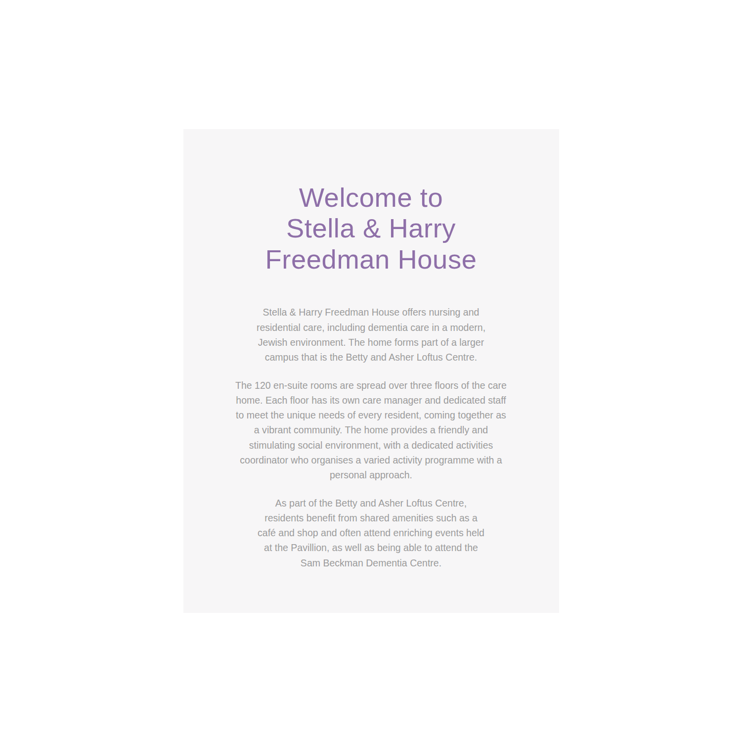Welcome to Stella & Harry Freedman House
Stella & Harry Freedman House offers nursing and residential care, including dementia care in a modern, Jewish environment. The home forms part of a larger campus that is the Betty and Asher Loftus Centre.
The 120 en-suite rooms are spread over three floors of the care home. Each floor has its own care manager and dedicated staff to meet the unique needs of every resident, coming together as a vibrant community. The home provides a friendly and stimulating social environment, with a dedicated activities coordinator who organises a varied activity programme with a personal approach.
As part of the Betty and Asher Loftus Centre, residents benefit from shared amenities such as a café and shop and often attend enriching events held at the Pavillion, as well as being able to attend the Sam Beckman Dementia Centre.